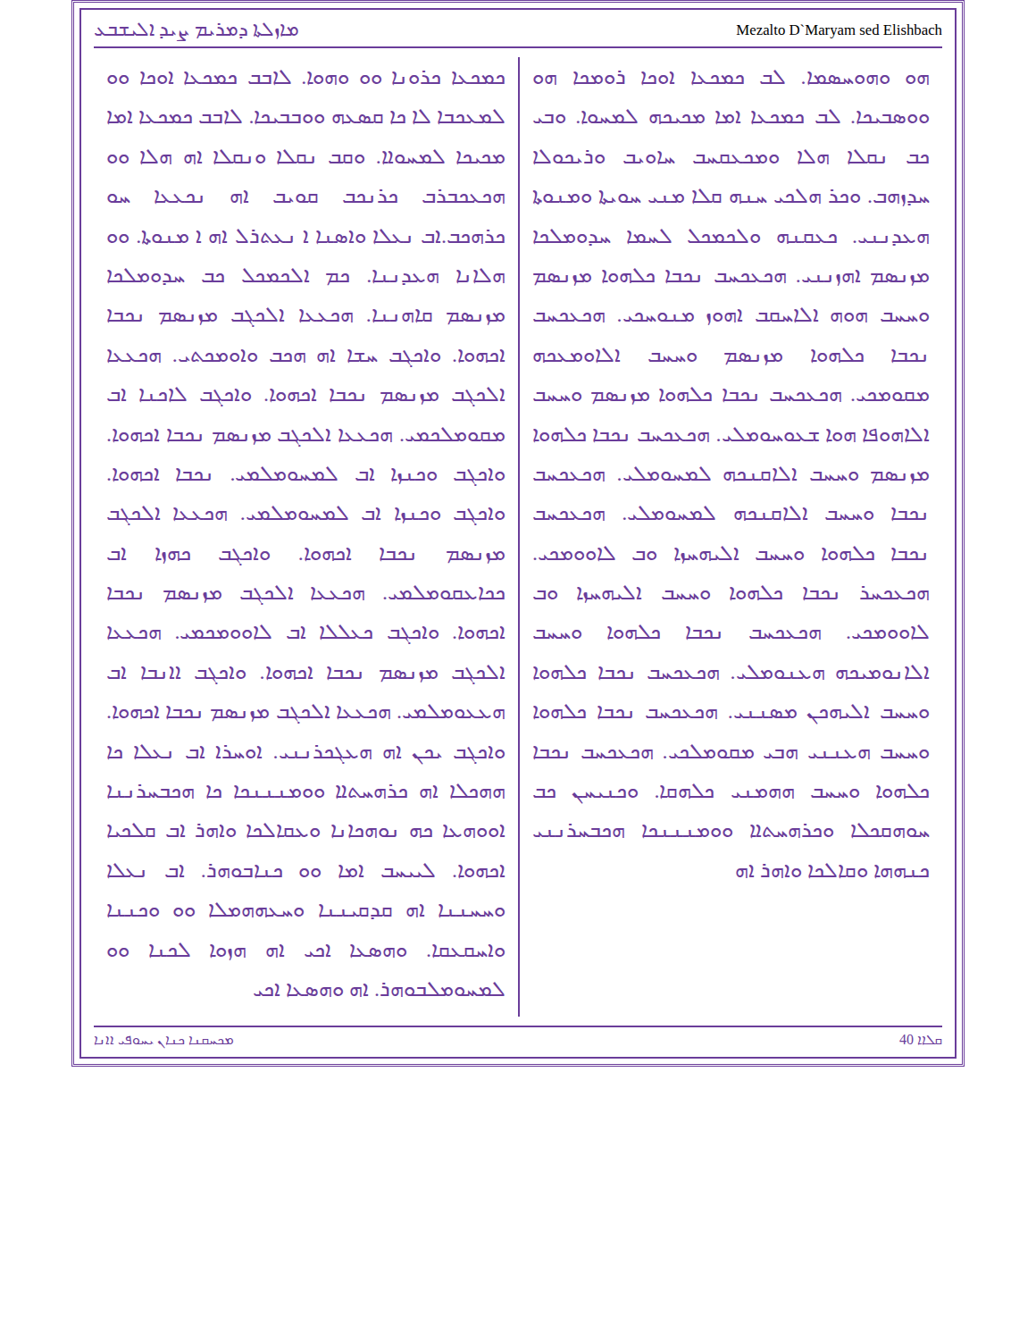Mezalto D`Maryam sed Elishbach
ܡܐܙܠܬܐ ܕܡܪܝܡ ܨܝܕ ܐܠܝܫܒܥ
ܗܘ ܘܗܘܚܣܡܐ. ܠܒ ܟܡܟܥܐ ܐܘܟܐ ܪܘܡܟܐ ܗܘ ܘܘܣܒܝܟܐ. ܠܒ ܟܡܟܥܐ ܐܡܐ ܡܟܝܟܗ ܠܡܚܘܐ. ܘܒܝ ܟܒ ܢܩܠܐ ܗܠܐ ܘܡܟܥܩܚܒ ܚܐܘܝܒ ܘܪܝܟܘܠܐ ܚܕܙܗܒ. ܘܟܪ ܗܠܟܝ ܚܢܗ ܩܠܐ ܡܢܝ ܚܘܝܬܐ ܘܡܢܘܬܐ ܗܥܕܢܢܝ. ܟܥܩܢܗ ܘܠܟܡܟܠ ܠܚܡܐ ܚܕܘܡܠܟܐ ܡܙܢܣܡ ܐܗܙܢܢܝ. ܗܟܥܟܚܒ ܢܟܒܐ ܟܠܗܘܐ ܡܙܢܣܡ ܘܚܚܒ ܗܘܗ ܐܠܐܚܩܒ ܐܗܘܙ ܡܢܘܚܟܝ. ܗܟܥܟܚܒ ܢܟܒܐ ܟܠܗܘܐ ܡܙܢܣܡ ܘܚܚܒ ܐܠܐܘܡܥܟܗ ܡܩܘܡܟܝ. ܗܟܥܟܚܒ ܢܟܒܐ ܟܠܗܘܐ ܡܙܢܣܡ ܘܚܚܒ ܐܠܐܗܘܦܐ ܗܘܐ ܫܥܘܚܘܡܠܝ. ܗܟܥܟܚܒ ܢܟܒܐ ܟܠܗܘܐ ܡܙܢܣܡ ܘܚܚܒ ܐܠܐܩܢܟܗ ܠܡܚܘܡܠܝ. ܗܟܥܟܚܒ ܢܟܒܐ ܘܚܚܒ ܐܠܐܩܢܟܗ ܠܡܚܘܡܠܝ. ܗܟܥܟܚܒ ܢܟܒܐ ܟܠܗܘܐ ܘܚܚܒ ܐܠܝܗܚܙܐ ܘܒ ܠܐܘܘܡܟܝ. ܗܟܥܟܚܪ ܢܟܒܐ ܟܠܗܘܐ ܘܚܚܒ ܐܠܝܗܚܙܐ ܘܒ ܠܐܘܘܡܟܝ. ܗܟܥܟܚܒ ܢܟܒܐ ܟܠܗܘܐ ܘܚܚܒ ܐܠܐܢܘܡܝܟܗ ܗܥܢܘܡܠܝ. ܗܟܥܟܚܒ ܢܟܒܐ ܟܠܗܘܐ ܘܚܚܒ ܐܠܝܗܟܢ ܡܣܢܢܝ. ܗܟܥܟܚܒ ܢܟܒܐ ܟܠܗܘܐ ܘܚܚܒ ܗܥܢܢܝ ܗܒܝ ܡܩܘܡܠܟܝ. ܗܟܥܟܚܒ ܢܟܒܐ ܟܠܗܘܐ ܘܚܚܒ ܗܗܡܢܝ ܟܠܗܩܐ. ܘܟܢܝܚܢ ܟܒ ܚܘܗܩܟܠܐ ܘܟܪܗܚܬܐܐ ܘܘܡܢܢܢܟܐ ܗܟܒܚܪܢܢܝ ܟܢܗܗܐ ܘܩܐܠܟܐ ܘܐܗܪ ܐܗ
ܟܡܟܥܐ ܟܪܘܢܐ ܘܘ ܘܗܘܐ. ܠܐܒܒ ܟܡܟܥܐ ܐܘܟܐ ܘܘ ܠܡܥܟܒܐ ܠܐ ܟܐ ܩܣܥܗ ܘܘܒܒܝܟܐ. ܠܐܒܒ ܟܡܟܥܐ ܐܡܐ ܡܟܝܟܐ ܠܡܚܘܐܐ. ܘܩܒ ܢܩܠܐ ܘܢܩܠܐ ܐܗ ܗܠܐ ܘܘ ܗܟܥܟܒܪܒ ܟܪܢܟܒ ܩܘܝܒ ܐܗ ܢܟܥܥܐ ܚܘ ܟܪܗܟܒ.ܐܒ ܢܥܠܐ ܘܐܣܢܐ ܐ ܢܥܬܪܠ ܐܗ ܐ ܡܢܘܬܐ. ܘܘ ܗܠܐܢܐ ܗܥܕܢܢܐ. ܟܡ ܐܠܟܡܟܠ ܟܒ ܚܕܘܡܠܟܐ ܡܙܢܣܡ ܩܐܗܢܢܐ. ܗܟܥܥܐ ܐܠܟܓܒ ܡܙܢܣܡ ܢܟܒܐ ܐܟܗܘܐ. ܘܐܟܓܒ ܚܫܐ ܐܗ ܗܟܒ ܘܐܘܡܟܬܝ. ܗܟܥܥܐ ܐܠܟܓܒ ܡܙܢܣܡ ܢܟܒܐ ܐܟܗܘܐ. ܘܐܟܓܒ ܠܐܟܢܐ ܐܒ ܡܩܘܡܠܟܡܝ. ܗܟܥܥܐ ܐܠܟܓܒ ܡܙܢܣܡ ܢܟܒܐ ܐܟܗܘܐ. ܘܐܟܓܒ ܘܟܢܙܐ ܐܒ ܠܡܚܘܡܠܡܝ. ܢܟܒܐ ܐܟܗܘܐ. ܘܐܟܓܒ ܘܟܢܙܐ ܐܒ ܠܡܚܘܡܠܡܝ. ܗܟܥܥܐ ܐܠܟܓܒ ܡܙܢܣܡ ܢܟܒܐ ܐܟܗܘܐ. ܘܐܟܓܒ ܟܗܙܐ ܐܒ ܟܟܐܥܩܘܡܠܡܝ. ܗܟܥܥܐ ܐܠܟܓܒ ܡܙܢܣܡ ܢܟܒܐ ܐܟܗܘܐ. ܘܐܟܓܒ ܟܥܠܠܐ ܐܒ ܠܐܘܘܡܟܡܝ. ܗܟܥܥܐ ܐܠܟܓܒ ܡܙܢܣܡ ܢܟܒܐ ܐܟܗܘܐ. ܘܐܟܓܒ ܐܐܢܒܐ ܐܒ ܗܥܥܘܡܠܡܝ. ܗܟܥܥܐ ܐܠܟܓܒ ܡܙܢܣܡ ܢܟܒܐ ܐܟܗܘܐ. ܘܐܟܓܒ ܝܟܢ ܐܗ ܗܥܓܟܪܢܢܝ. ܐܘܚܪܐ ܐܒ ܢܥܠܐ ܟܐ ܗܗܟܠܐ ܐܗ ܟܪܗܚܬܐܐ ܘܘܡܢܢܢܟܐ ܟܐ ܗܟܒܚܪܢܢܐ ܐܘܘܗܥܐ ܟܗ ܢܘܗܟܐܢܐ ܘܥܩܐܠܟܐ ܘܐܗܪ ܐܒ ܩܠܟܝܐ ܐܟܗܘܐ. ܠܝܝܚܒ ܐܡܐ ܘܘ ܟܢܐܒܘܗܪ. ܐܒ ܢܥܠܐ ܘܚܚܢܢܐ ܐܗ ܩܕܩܝܢܢܐ ܘܚܥܗܗܡܠܐ ܘܘ ܘܟܢܢܐ ܘܐܚܩܥܩܐ. ܘܗܣܥܐ ܐܟܝ ܐܗ ܗܙܘܐ ܠܟܢܐ ܘܘ ܠܡܚܘܡܠܒܘܗܪ. ܐܗ ܘܗܣܥܐ ܐܟܝ
40 ܩܠܐܐ
ܡܟܚܩܢܐ ܟܢܐܢ ܝܚܘܦܝ ܐܐܢܐ